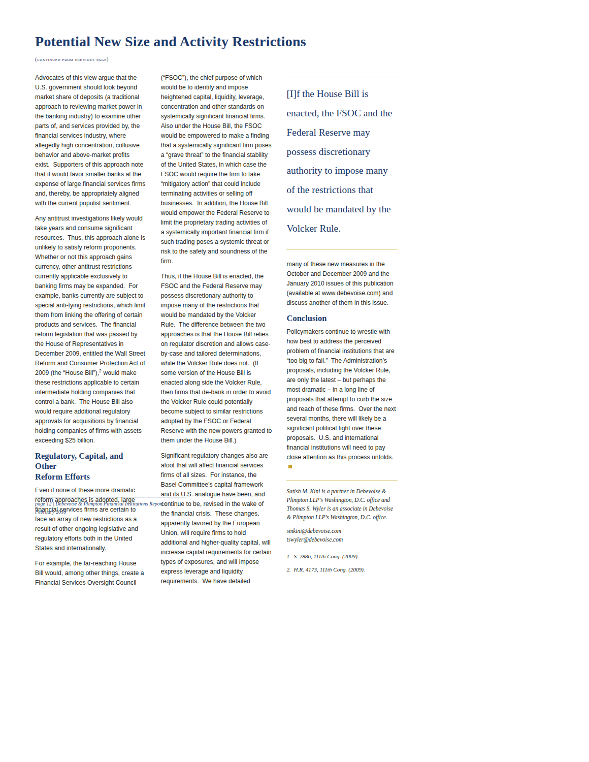Potential New Size and Activity Restrictions
(continued from previous page)
Advocates of this view argue that the U.S. government should look beyond market share of deposits (a traditional approach to reviewing market power in the banking industry) to examine other parts of, and services provided by, the financial services industry, where allegedly high concentration, collusive behavior and above-market profits exist. Supporters of this approach note that it would favor smaller banks at the expense of large financial services firms and, thereby, be appropriately aligned with the current populist sentiment.
Any antitrust investigations likely would take years and consume significant resources. Thus, this approach alone is unlikely to satisfy reform proponents. Whether or not this approach gains currency, other antitrust restrictions currently applicable exclusively to banking firms may be expanded. For example, banks currently are subject to special anti-tying restrictions, which limit them from linking the offering of certain products and services. The financial reform legislation that was passed by the House of Representatives in December 2009, entitled the Wall Street Reform and Consumer Protection Act of 2009 (the “House Bill”),2 would make these restrictions applicable to certain intermediate holding companies that control a bank. The House Bill also would require additional regulatory approvals for acquisitions by financial holding companies of firms with assets exceeding $25 billion.
Regulatory, Capital, and Other
Reform Efforts
Even if none of these more dramatic reform approaches is adopted, large financial services firms are certain to face an array of new restrictions as a result of other ongoing legislative and regulatory efforts both in the United States and internationally.
For example, the far-reaching House Bill would, among other things, create a Financial Services Oversight Council
(“FSOC”), the chief purpose of which would be to identify and impose heightened capital, liquidity, leverage, concentration and other standards on systemically significant financial firms. Also under the House Bill, the FSOC would be empowered to make a finding that a systemically significant firm poses a “grave threat” to the financial stability of the United States, in which case the FSOC would require the firm to take “mitigatory action” that could include terminating activities or selling off businesses. In addition, the House Bill would empower the Federal Reserve to limit the proprietary trading activities of a systemically important financial firm if such trading poses a systemic threat or risk to the safety and soundness of the firm.
Thus, if the House Bill is enacted, the FSOC and the Federal Reserve may possess discretionary authority to impose many of the restrictions that would be mandated by the Volcker Rule. The difference between the two approaches is that the House Bill relies on regulator discretion and allows case-by-case and tailored determinations, while the Volcker Rule does not. (If some version of the House Bill is enacted along side the Volcker Rule, then firms that de-bank in order to avoid the Volcker Rule could potentially become subject to similar restrictions adopted by the FSOC or Federal Reserve with the new powers granted to them under the House Bill.)
Significant regulatory changes also are afoot that will affect financial services firms of all sizes. For instance, the Basel Committee’s capital framework and its U.S. analogue have been, and continue to be, revised in the wake of the financial crisis. These changes, apparently favored by the European Union, will require firms to hold additional and higher-quality capital, will increase capital requirements for certain types of exposures, and will impose express leverage and liquidity requirements. We have detailed
[I]f the House Bill is enacted, the FSOC and the Federal Reserve may possess discretionary authority to impose many of the restrictions that would be mandated by the Volcker Rule.
many of these new measures in the October and December 2009 and the January 2010 issues of this publication (available at www.debevoise.com) and discuss another of them in this issue.
Conclusion
Policymakers continue to wrestle with how best to address the perceived problem of financial institutions that are “too big to fail.” The Administration’s proposals, including the Volcker Rule, are only the latest – but perhaps the most dramatic – in a long line of proposals that attempt to curb the size and reach of these firms. Over the next several months, there will likely be a significant political fight over these proposals. U.S. and international financial institutions will need to pay close attention as this process unfolds.
Satish M. Kini is a partner in Debevoise & Plimpton LLP’s Washington, D.C. office and Thomas S. Wyler is an associate in Debevoise & Plimpton LLP’s Washington, D.C. office.
smkini@debevoise.com
tswyler@debevoise.com
1. S. 2886, 111th Cong. (2009).
2. H.R. 4173, 111th Cong. (2009).
page 12 | Debevoise & Plimpton Financial Institutions Report | February 2010